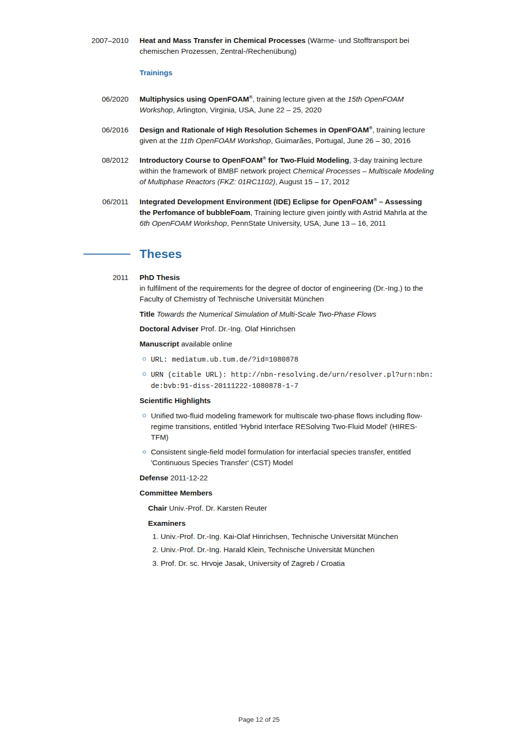2007–2010
Heat and Mass Transfer in Chemical Processes (Wärme- und Stofftransport bei chemischen Prozessen, Zentral-/Rechenübung)
Trainings
06/2020
Multiphysics using OpenFOAM®, training lecture given at the 15th OpenFOAM Workshop, Arlington, Virginia, USA, June 22 – 25, 2020
06/2016
Design and Rationale of High Resolution Schemes in OpenFOAM®, training lecture given at the 11th OpenFOAM Workshop, Guimarães, Portugal, June 26 – 30, 2016
08/2012
Introductory Course to OpenFOAM® for Two-Fluid Modeling, 3-day training lecture within the framework of BMBF network project Chemical Processes – Multiscale Modeling of Multiphase Reactors (FKZ: 01RC1102), August 15 – 17, 2012
06/2011
Integrated Development Environment (IDE) Eclipse for OpenFOAM® – Assessing the Perfomance of bubbleFoam, Training lecture given jointly with Astrid Mahrla at the 6th OpenFOAM Workshop, PennState University, USA, June 13 – 16, 2011
Theses
2011
PhD Thesis
in fulfilment of the requirements for the degree of doctor of engineering (Dr.-Ing.) to the Faculty of Chemistry of Technische Universität München
Title Towards the Numerical Simulation of Multi-Scale Two-Phase Flows
Doctoral Adviser Prof. Dr.-Ing. Olaf Hinrichsen
Manuscript available online
URL: mediatum.ub.tum.de/?id=1080878
URN (citable URL): http://nbn-resolving.de/urn/resolver.pl?urn:nbn:de:bvb:91-diss-20111222-1080878-1-7
Scientific Highlights
Unified two-fluid modeling framework for multiscale two-phase flows including flow-regime transitions, entitled 'Hybrid Interface RESolving Two-Fluid Model' (HIRES-TFM)
Consistent single-field model formulation for interfacial species transfer, entitled 'Continuous Species Transfer' (CST) Model
Defense 2011-12-22
Committee Members
Chair Univ.-Prof. Dr. Karsten Reuter
Examiners
Univ.-Prof. Dr.-Ing. Kai-Olaf Hinrichsen, Technische Universität München
Univ.-Prof. Dr.-Ing. Harald Klein, Technische Universität München
Prof. Dr. sc. Hrvoje Jasak, University of Zagreb / Croatia
Page 12 of 25